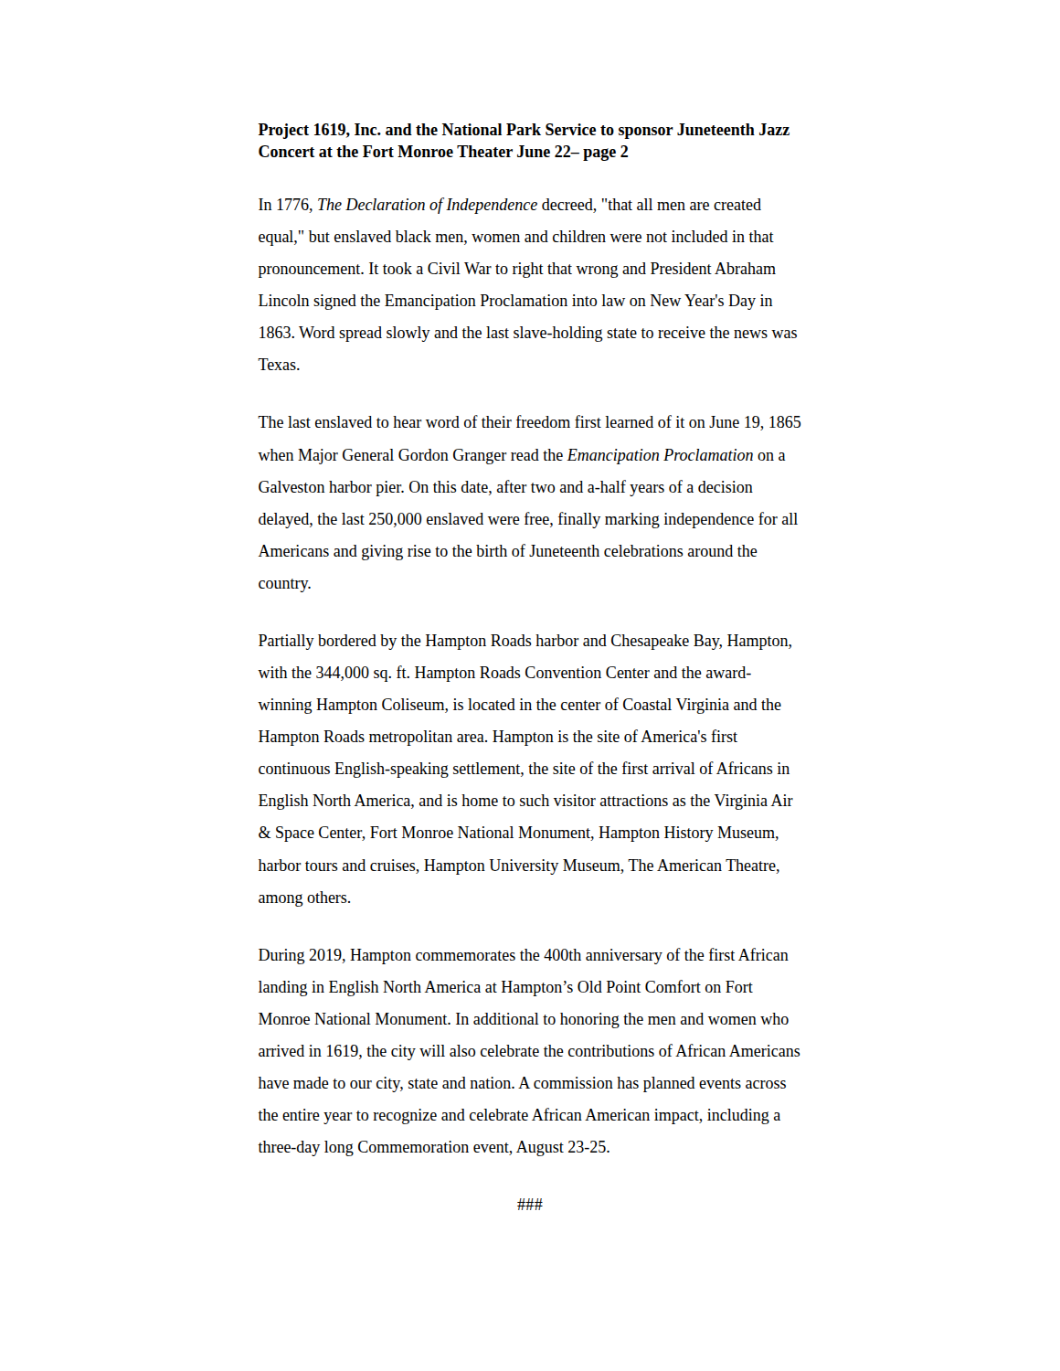Project 1619, Inc. and the National Park Service to sponsor Juneteenth Jazz Concert at the Fort Monroe Theater June 22– page 2
In 1776, The Declaration of Independence decreed, "that all men are created equal," but enslaved black men, women and children were not included in that pronouncement. It took a Civil War to right that wrong and President Abraham Lincoln signed the Emancipation Proclamation into law on New Year's Day in 1863. Word spread slowly and the last slave-holding state to receive the news was Texas.
The last enslaved to hear word of their freedom first learned of it on June 19, 1865 when Major General Gordon Granger read the Emancipation Proclamation on a Galveston harbor pier. On this date, after two and a-half years of a decision delayed, the last 250,000 enslaved were free, finally marking independence for all Americans and giving rise to the birth of Juneteenth celebrations around the country.
Partially bordered by the Hampton Roads harbor and Chesapeake Bay, Hampton, with the 344,000 sq. ft. Hampton Roads Convention Center and the award-winning Hampton Coliseum, is located in the center of Coastal Virginia and the Hampton Roads metropolitan area. Hampton is the site of America's first continuous English-speaking settlement, the site of the first arrival of Africans in English North America, and is home to such visitor attractions as the Virginia Air & Space Center, Fort Monroe National Monument, Hampton History Museum, harbor tours and cruises, Hampton University Museum, The American Theatre, among others.
During 2019, Hampton commemorates the 400th anniversary of the first African landing in English North America at Hampton’s Old Point Comfort on Fort Monroe National Monument. In additional to honoring the men and women who arrived in 1619, the city will also celebrate the contributions of African Americans have made to our city, state and nation. A commission has planned events across the entire year to recognize and celebrate African American impact, including a three-day long Commemoration event, August 23-25.
###